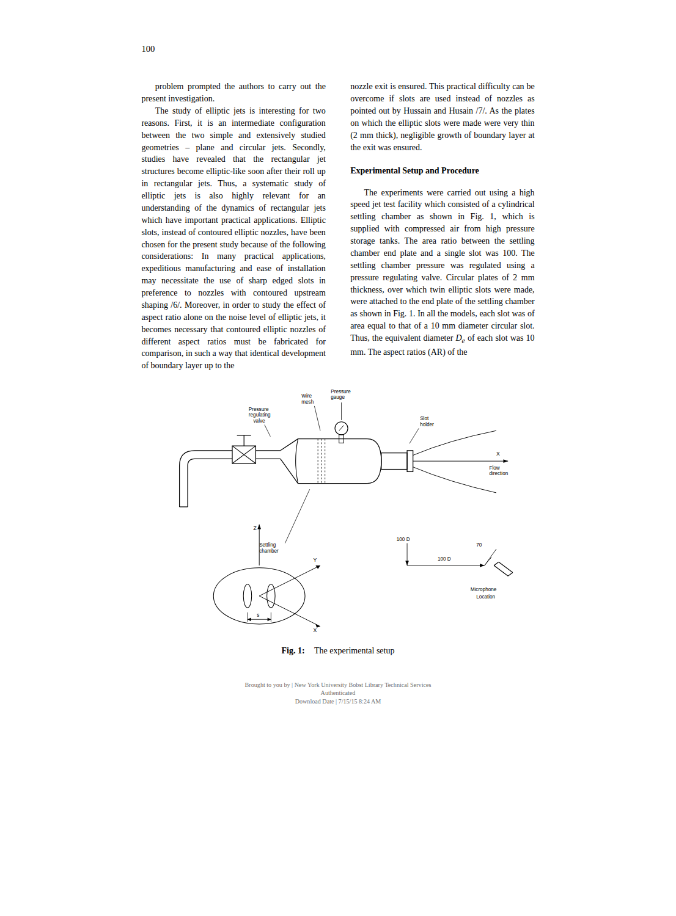100
problem prompted the authors to carry out the present investigation.
The study of elliptic jets is interesting for two reasons. First, it is an intermediate configuration between the two simple and extensively studied geometries – plane and circular jets. Secondly, studies have revealed that the rectangular jet structures become elliptic-like soon after their roll up in rectangular jets. Thus, a systematic study of elliptic jets is also highly relevant for an understanding of the dynamics of rectangular jets which have important practical applications. Elliptic slots, instead of contoured elliptic nozzles, have been chosen for the present study because of the following considerations: In many practical applications, expeditious manufacturing and ease of installation may necessitate the use of sharp edged slots in preference to nozzles with contoured upstream shaping /6/. Moreover, in order to study the effect of aspect ratio alone on the noise level of elliptic jets, it becomes necessary that contoured elliptic nozzles of different aspect ratios must be fabricated for comparison, in such a way that identical development of boundary layer up to the
nozzle exit is ensured. This practical difficulty can be overcome if slots are used instead of nozzles as pointed out by Hussain and Husain /7/. As the plates on which the elliptic slots were made were very thin (2 mm thick), negligible growth of boundary layer at the exit was ensured.
Experimental Setup and Procedure
The experiments were carried out using a high speed jet test facility which consisted of a cylindrical settling chamber as shown in Fig. 1, which is supplied with compressed air from high pressure storage tanks. The area ratio between the settling chamber end plate and a single slot was 100. The settling chamber pressure was regulated using a pressure regulating valve. Circular plates of 2 mm thickness, over which twin elliptic slots were made, were attached to the end plate of the settling chamber as shown in Fig. 1. In all the models, each slot was of area equal to that of a 10 mm diameter circular slot. Thus, the equivalent diameter De of each slot was 10 mm. The aspect ratios (AR) of the
Wire mesh Pressure gauge Pressure regulating valve Slot holder X Flow direction Settling chamber 100 D 100 D 70 Microphone Location Z Y X s
Fig. 1: The experimental setup
Brought to you by | New York University Bobst Library Technical Services
Authenticated
Download Date | 7/15/15 8:24 AM